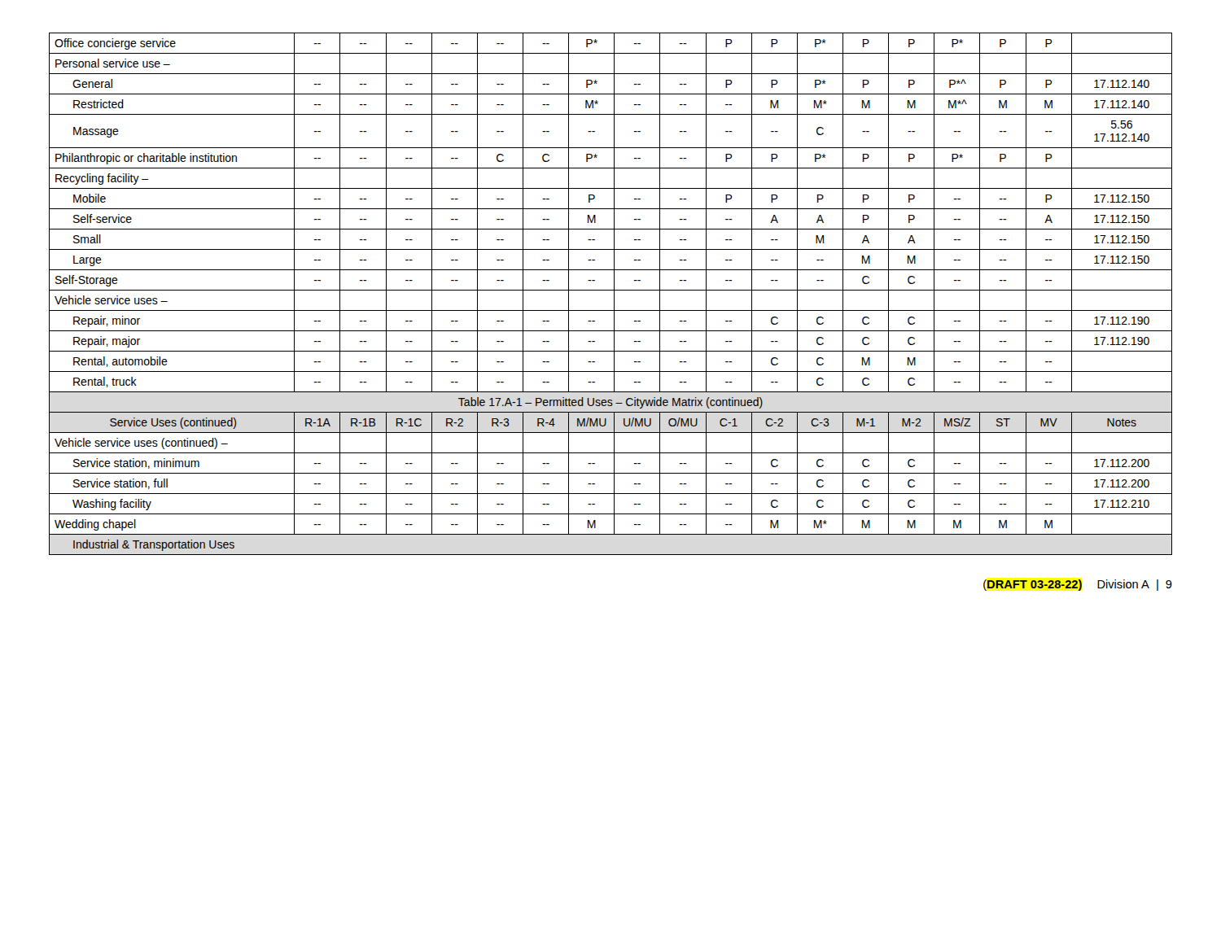| Office concierge service | -- | -- | -- | -- | -- | -- | P* | -- | -- | P | P | P* | P | P | P* | P | P | |
| Personal service use – | | | | | | | | | | | | | | | | | | |
| General | -- | -- | -- | -- | -- | -- | P* | -- | -- | P | P | P* | P | P | P*^ | P | P | 17.112.140 |
| Restricted | -- | -- | -- | -- | -- | -- | M* | -- | -- | -- | M | M* | M | M | M*^ | M | M | 17.112.140 |
| Massage | -- | -- | -- | -- | -- | -- | -- | -- | -- | -- | -- | C | -- | -- | -- | -- | -- | 5.56 17.112.140 |
| Philanthropic or charitable institution | -- | -- | -- | -- | C | C | P* | -- | -- | P | P | P* | P | P | P* | P | P | |
| Recycling facility – | | | | | | | | | | | | | | | | | | |
| Mobile | -- | -- | -- | -- | -- | -- | P | -- | -- | P | P | P | P | P | -- | -- | P | 17.112.150 |
| Self-service | -- | -- | -- | -- | -- | -- | M | -- | -- | -- | A | A | P | P | -- | -- | A | 17.112.150 |
| Small | -- | -- | -- | -- | -- | -- | -- | -- | -- | -- | -- | M | A | A | -- | -- | -- | 17.112.150 |
| Large | -- | -- | -- | -- | -- | -- | -- | -- | -- | -- | -- | -- | M | M | -- | -- | -- | 17.112.150 |
| Self-Storage | -- | -- | -- | -- | -- | -- | -- | -- | -- | -- | -- | -- | C | C | -- | -- | -- | |
| Vehicle service uses – | | | | | | | | | | | | | | | | | | |
| Repair, minor | -- | -- | -- | -- | -- | -- | -- | -- | -- | -- | C | C | C | C | -- | -- | -- | 17.112.190 |
| Repair, major | -- | -- | -- | -- | -- | -- | -- | -- | -- | -- | -- | C | C | C | -- | -- | -- | 17.112.190 |
| Rental, automobile | -- | -- | -- | -- | -- | -- | -- | -- | -- | -- | C | C | M | M | -- | -- | -- | |
| Rental, truck | -- | -- | -- | -- | -- | -- | -- | -- | -- | -- | -- | C | C | C | -- | -- | -- | |
| Table 17.A-1 – Permitted Uses – Citywide Matrix (continued) |
| Service Uses (continued) | R-1A | R-1B | R-1C | R-2 | R-3 | R-4 | M/MU | U/MU | O/MU | C-1 | C-2 | C-3 | M-1 | M-2 | MS/Z | ST | MV | Notes |
| Vehicle service uses (continued) – | | | | | | | | | | | | | | | | | | |
| Service station, minimum | -- | -- | -- | -- | -- | -- | -- | -- | -- | -- | C | C | C | C | -- | -- | -- | 17.112.200 |
| Service station, full | -- | -- | -- | -- | -- | -- | -- | -- | -- | -- | -- | C | C | C | -- | -- | -- | 17.112.200 |
| Washing facility | -- | -- | -- | -- | -- | -- | -- | -- | -- | -- | C | C | C | C | -- | -- | -- | 17.112.210 |
| Wedding chapel | -- | -- | -- | -- | -- | -- | M | -- | -- | -- | M | M* | M | M | M | M | M | |
| Industrial & Transportation Uses |
(DRAFT 03-28-22) Division A | 9